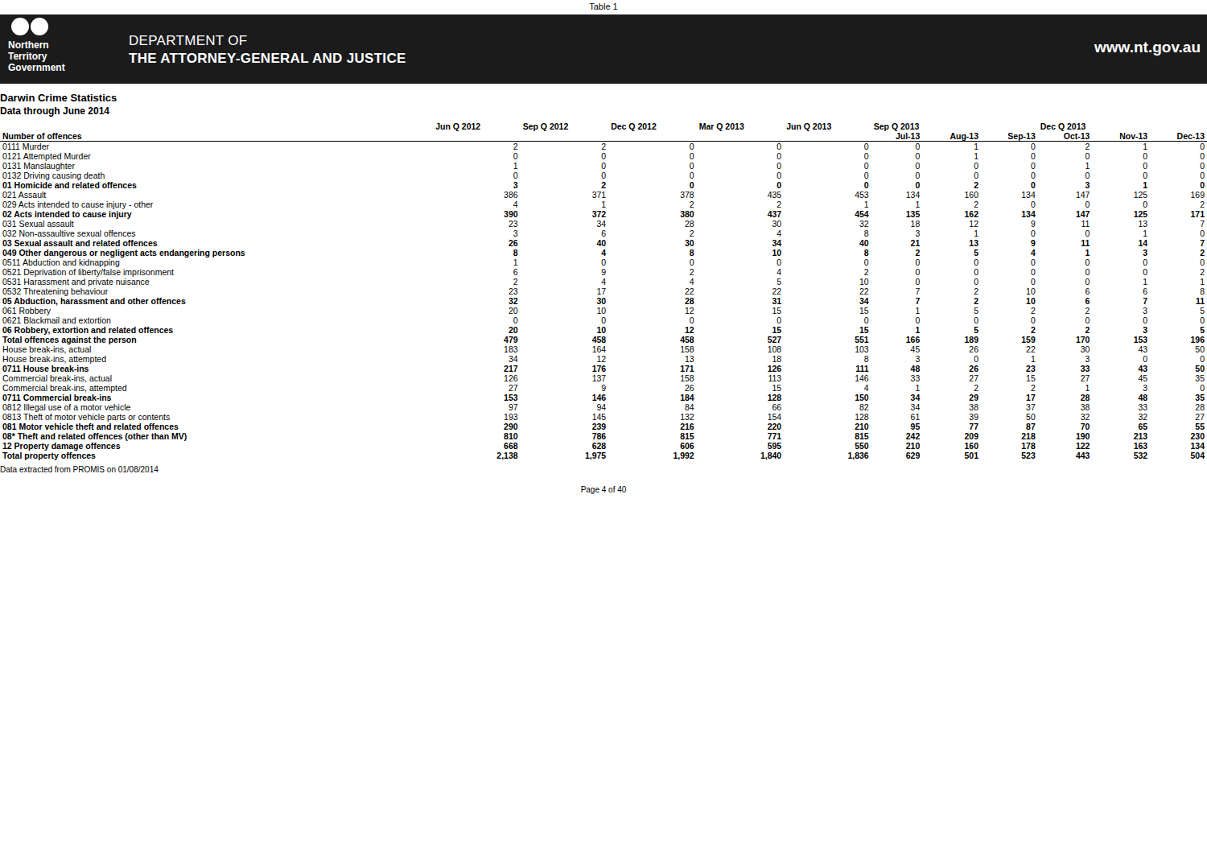Table 1
Northern
Territory
Government
DEPARTMENT OF
THE ATTORNEY-GENERAL AND JUSTICE
www.nt.gov.au
Darwin Crime Statistics
Data through June 2014
| | Jun Q 2012 | Sep Q 2012 | Dec Q 2012 | Mar Q 2013 | Jun Q 2013 | Sep Q 2013 | Dec Q 2013 |
| --- | --- | --- | --- | --- | --- | --- | --- |
| Number of offences | | | | | | Jul-13 | Aug-13 | Sep-13 | Oct-13 | Nov-13 | Dec-13 |
| 0111 Murder | 2 | 2 | 0 | 0 | 0 | 0 | 1 | 0 | 2 | 1 | 0 |
| 0121 Attempted Murder | 0 | 0 | 0 | 0 | 0 | 0 | 1 | 0 | 0 | 0 | 0 |
| 0131 Manslaughter | 1 | 0 | 0 | 0 | 0 | 0 | 0 | 0 | 1 | 0 | 0 |
| 0132 Driving causing death | 0 | 0 | 0 | 0 | 0 | 0 | 0 | 0 | 0 | 0 | 0 |
| 01 Homicide and related offences | 3 | 2 | 0 | 0 | 0 | 0 | 2 | 0 | 3 | 1 | 0 |
| 021 Assault | 386 | 371 | 378 | 435 | 453 | 134 | 160 | 134 | 147 | 125 | 169 |
| 029 Acts intended to cause injury - other | 4 | 1 | 2 | 2 | 1 | 1 | 2 | 0 | 0 | 0 | 2 |
| 02 Acts intended to cause injury | 390 | 372 | 380 | 437 | 454 | 135 | 162 | 134 | 147 | 125 | 171 |
| 031 Sexual assault | 23 | 34 | 28 | 30 | 32 | 18 | 12 | 9 | 11 | 13 | 7 |
| 032 Non-assaultive sexual offences | 3 | 6 | 2 | 4 | 8 | 3 | 1 | 0 | 0 | 1 | 0 |
| 03 Sexual assault and related offences | 26 | 40 | 30 | 34 | 40 | 21 | 13 | 9 | 11 | 14 | 7 |
| 049 Other dangerous or negligent acts endangering persons | 8 | 4 | 8 | 10 | 8 | 2 | 5 | 4 | 1 | 3 | 2 |
| 0511 Abduction and kidnapping | 1 | 0 | 0 | 0 | 0 | 0 | 0 | 0 | 0 | 0 | 0 |
| 0521 Deprivation of liberty/false imprisonment | 6 | 9 | 2 | 4 | 2 | 0 | 0 | 0 | 0 | 0 | 2 |
| 0531 Harassment and private nuisance | 2 | 4 | 4 | 5 | 10 | 0 | 0 | 0 | 0 | 1 | 1 |
| 0532 Threatening behaviour | 23 | 17 | 22 | 22 | 22 | 7 | 2 | 10 | 6 | 6 | 8 |
| 05 Abduction, harassment and other offences | 32 | 30 | 28 | 31 | 34 | 7 | 2 | 10 | 6 | 7 | 11 |
| 061 Robbery | 20 | 10 | 12 | 15 | 15 | 1 | 5 | 2 | 2 | 3 | 5 |
| 0621 Blackmail and extortion | 0 | 0 | 0 | 0 | 0 | 0 | 0 | 0 | 0 | 0 | 0 |
| 06 Robbery, extortion and related offences | 20 | 10 | 12 | 15 | 15 | 1 | 5 | 2 | 2 | 3 | 5 |
| Total offences against the person | 479 | 458 | 458 | 527 | 551 | 166 | 189 | 159 | 170 | 153 | 196 |
| House break-ins, actual | 183 | 164 | 158 | 108 | 103 | 45 | 26 | 22 | 30 | 43 | 50 |
| House break-ins, attempted | 34 | 12 | 13 | 18 | 8 | 3 | 0 | 1 | 3 | 0 | 0 |
| 0711 House break-ins | 217 | 176 | 171 | 126 | 111 | 48 | 26 | 23 | 33 | 43 | 50 |
| Commercial break-ins, actual | 126 | 137 | 158 | 113 | 146 | 33 | 27 | 15 | 27 | 45 | 35 |
| Commercial break-ins, attempted | 27 | 9 | 26 | 15 | 4 | 1 | 2 | 2 | 1 | 3 | 0 |
| 0711 Commercial break-ins | 153 | 146 | 184 | 128 | 150 | 34 | 29 | 17 | 28 | 48 | 35 |
| 0812 Illegal use of a motor vehicle | 97 | 94 | 84 | 66 | 82 | 34 | 38 | 37 | 38 | 33 | 28 |
| 0813 Theft of motor vehicle parts or contents | 193 | 145 | 132 | 154 | 128 | 61 | 39 | 50 | 32 | 32 | 27 |
| 081 Motor vehicle theft and related offences | 290 | 239 | 216 | 220 | 210 | 95 | 77 | 87 | 70 | 65 | 55 |
| 08* Theft and related offences (other than MV) | 810 | 786 | 815 | 771 | 815 | 242 | 209 | 218 | 190 | 213 | 230 |
| 12 Property damage offences | 668 | 628 | 606 | 595 | 550 | 210 | 160 | 178 | 122 | 163 | 134 |
| Total property offences | 2,138 | 1,975 | 1,992 | 1,840 | 1,836 | 629 | 501 | 523 | 443 | 532 | 504 |
Data extracted from PROMIS on 01/08/2014
Page 4 of 40